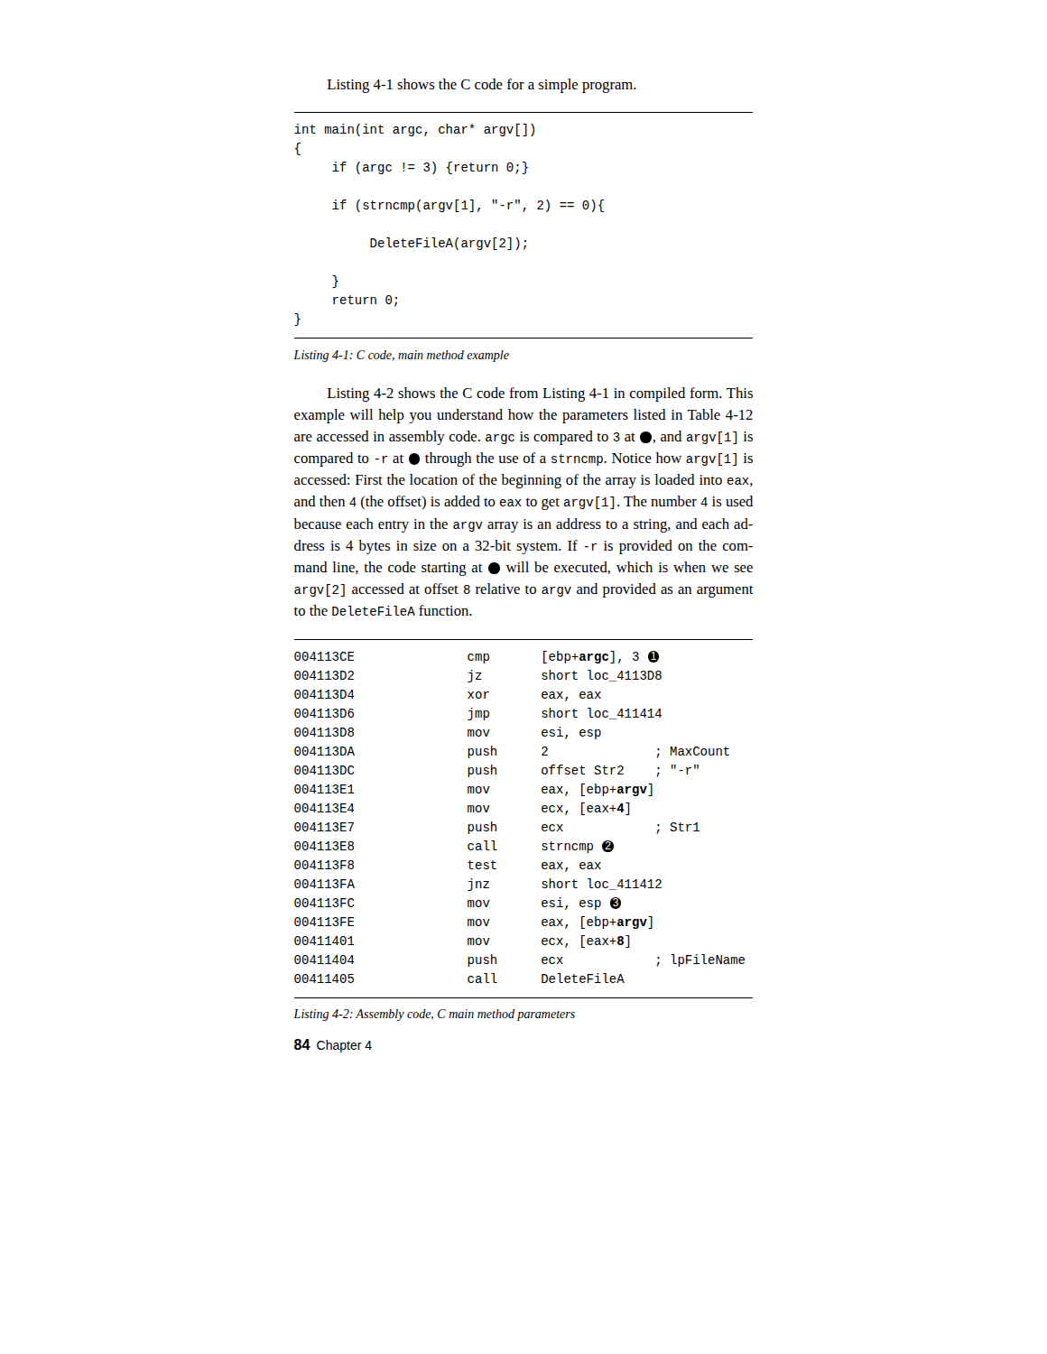Listing 4-1 shows the C code for a simple program.
int main(int argc, char* argv[])
{
     if (argc != 3) {return 0;}

     if (strncmp(argv[1], "-r", 2) == 0){

          DeleteFileA(argv[2]);

     }
     return 0;
}
Listing 4-1: C code, main method example
Listing 4-2 shows the C code from Listing 4-1 in compiled form. This example will help you understand how the parameters listed in Table 4-12 are accessed in assembly code. argc is compared to 3 at 1, and argv[1] is compared to -r at 2 through the use of a strncmp. Notice how argv[1] is accessed: First the location of the beginning of the array is loaded into eax, and then 4 (the offset) is added to eax to get argv[1]. The number 4 is used because each entry in the argv array is an address to a string, and each address is 4 bytes in size on a 32-bit system. If -r is provided on the command line, the code starting at 3 will be executed, which is when we see argv[2] accessed at offset 8 relative to argv and provided as an argument to the DeleteFileA function.
004113CE
cmp
[ebp+argc], 3 1
004113D2
jz
short loc_4113D8
004113D4
xor
eax, eax
004113D6
jmp
short loc_411414
004113D8
mov
esi, esp
004113DA
push
2 ; MaxCount
004113DC
push
offset Str2 ; "-r"
004113E1
mov
eax, [ebp+argv]
004113E4
mov
ecx, [eax+4]
004113E7
push
ecx ; Str1
004113E8
call
strncmp 2
004113F8
test
eax, eax
004113FA
jnz
short loc_411412
004113FC
mov
esi, esp 3
004113FE
mov
eax, [ebp+argv]
00411401
mov
ecx, [eax+8]
00411404
push
ecx ; lpFileName
00411405
call
DeleteFileA
Listing 4-2: Assembly code, C main method parameters
84 Chapter 4